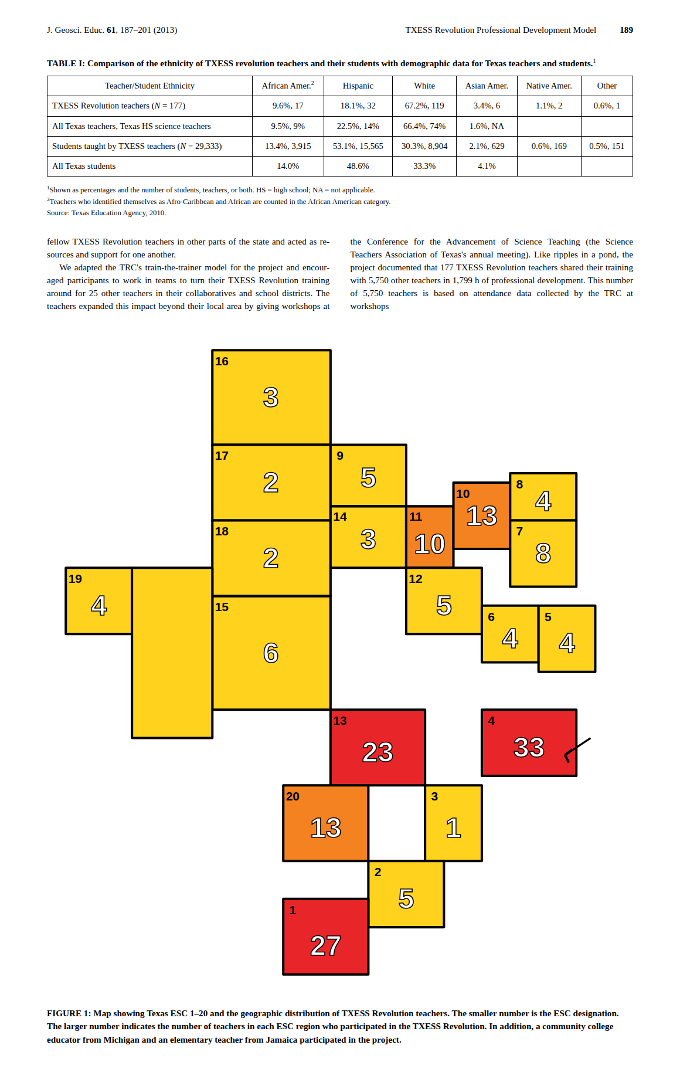J. Geosci. Educ. 61, 187–201 (2013)
TXESS Revolution Professional Development Model 189
TABLE I: Comparison of the ethnicity of TXESS revolution teachers and their students with demographic data for Texas teachers and students.1
| Teacher/Student Ethnicity | African Amer. 2 | Hispanic | White | Asian Amer. | Native Amer. | Other |
| --- | --- | --- | --- | --- | --- | --- |
| TXESS Revolution teachers ( N = 177) | 9.6%, 17 | 18.1%, 32 | 67.2%, 119 | 3.4%, 6 | 1.1%, 2 | 0.6%, 1 |
| All Texas teachers, Texas HS science teachers | 9.5%, 9% | 22.5%, 14% | 66.4%, 74% | 1.6%, NA | | |
| Students taught by TXESS teachers ( N = 29,333) | 13.4%, 3,915 | 53.1%, 15,565 | 30.3%, 8,904 | 2.1%, 629 | 0.6%, 169 | 0.5%, 151 |
| All Texas students | 14.0% | 48.6% | 33.3% | 4.1% | | |
1Shown as percentages and the number of students, teachers, or both. HS = high school; NA = not applicable.
2Teachers who identified themselves as Afro-Caribbean and African are counted in the African American category.
Source: Texas Education Agency, 2010.
fellow TXESS Revolution teachers in other parts of the state and acted as resources and support for one another.
We adapted the TRC's train-the-trainer model for the project and encouraged participants to work in teams to turn their TXESS Revolution training around for 25 other teachers in their collaboratives and school districts. The teachers expanded this impact beyond their local area by giving workshops at the Conference for the Advancement of Science Teaching (the Science Teachers Association of Texas's annual meeting). Like ripples in a pond, the project documented that 177 TXESS Revolution teachers shared their training with 5,750 other teachers in 1,799 h of professional development. This number of 5,750 teachers is based on attendance data collected by the TRC at workshops
16 17 18 9 14 11 10 8 7 12 6 5 15 19 13 4 20 3 2 1 3 2 2 5 3 10 13 4 8 5 4 4 6 4 23 33 13 1 5 27
FIGURE 1: Map showing Texas ESC 1–20 and the geographic distribution of TXESS Revolution teachers. The smaller number is the ESC designation. The larger number indicates the number of teachers in each ESC region who participated in the TXESS Revolution. In addition, a community college educator from Michigan and an elementary teacher from Jamaica participated in the project.